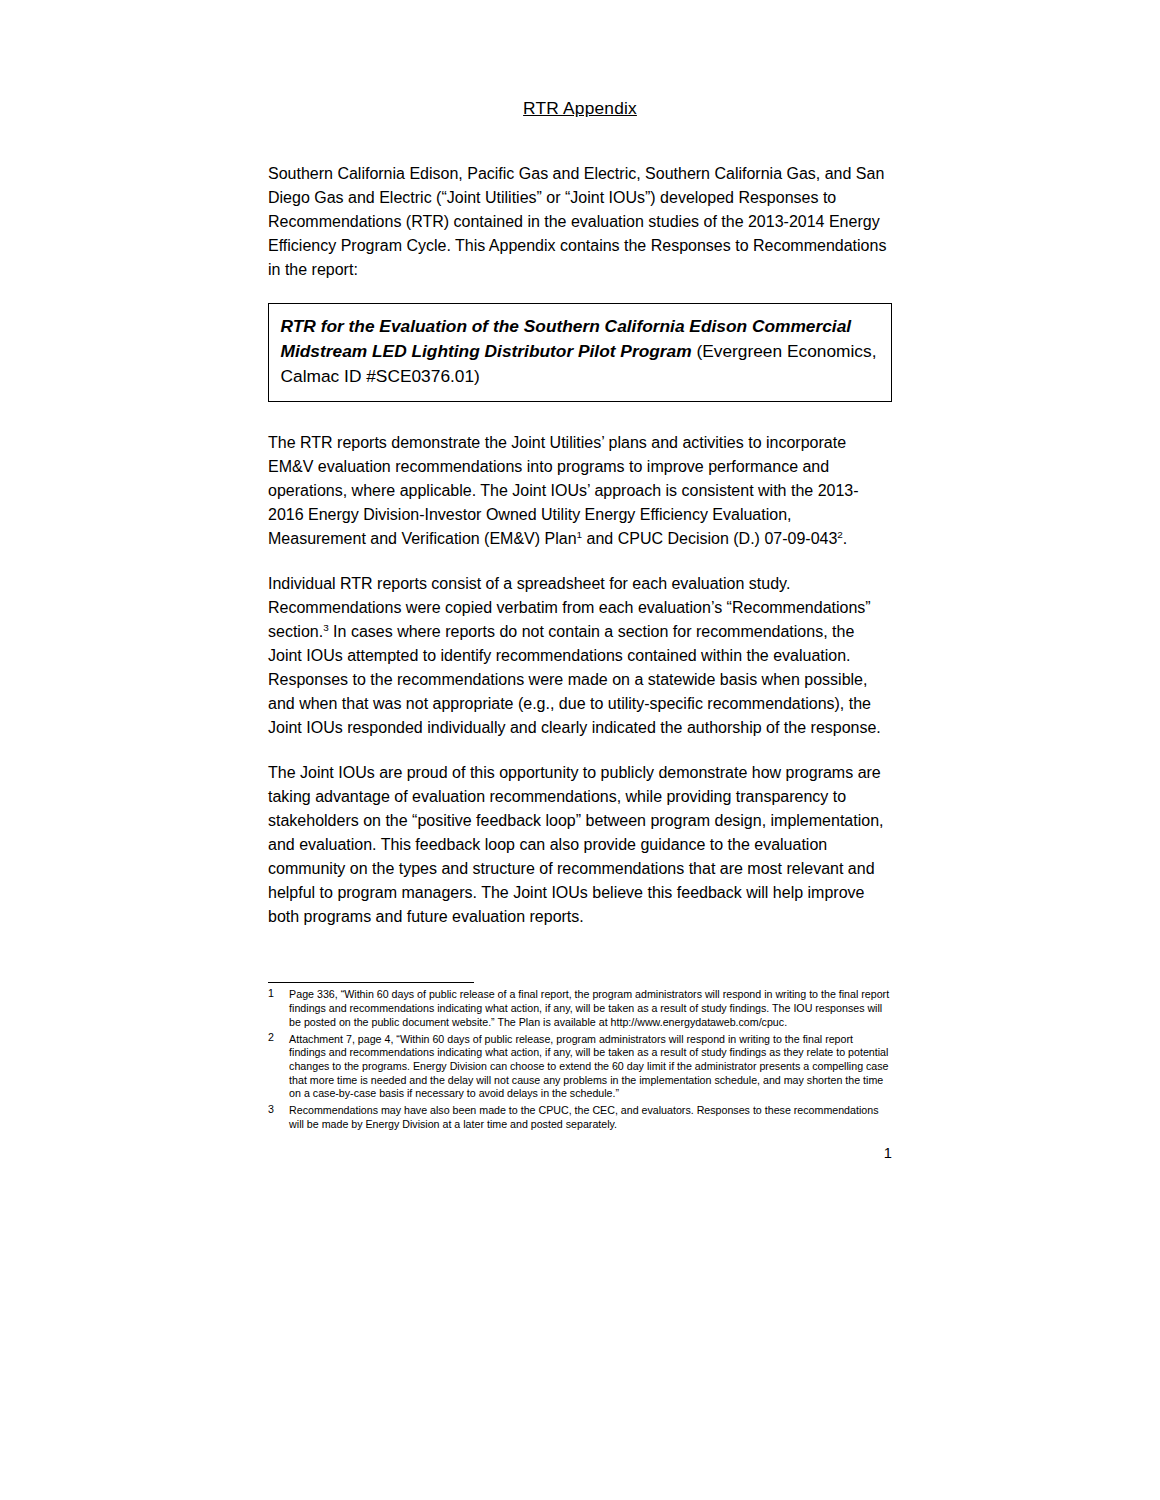RTR Appendix
Southern California Edison, Pacific Gas and Electric, Southern California Gas, and San Diego Gas and Electric (“Joint Utilities” or “Joint IOUs”) developed Responses to Recommendations (RTR) contained in the evaluation studies of the 2013-2014 Energy Efficiency Program Cycle. This Appendix contains the Responses to Recommendations in the report:
RTR for the Evaluation of the Southern California Edison Commercial Midstream LED Lighting Distributor Pilot Program (Evergreen Economics, Calmac ID #SCE0376.01)
The RTR reports demonstrate the Joint Utilities’ plans and activities to incorporate EM&V evaluation recommendations into programs to improve performance and operations, where applicable. The Joint IOUs’ approach is consistent with the 2013-2016 Energy Division-Investor Owned Utility Energy Efficiency Evaluation, Measurement and Verification (EM&V) Plan1 and CPUC Decision (D.) 07-09-0432.
Individual RTR reports consist of a spreadsheet for each evaluation study. Recommendations were copied verbatim from each evaluation’s “Recommendations” section.3 In cases where reports do not contain a section for recommendations, the Joint IOUs attempted to identify recommendations contained within the evaluation. Responses to the recommendations were made on a statewide basis when possible, and when that was not appropriate (e.g., due to utility-specific recommendations), the Joint IOUs responded individually and clearly indicated the authorship of the response.
The Joint IOUs are proud of this opportunity to publicly demonstrate how programs are taking advantage of evaluation recommendations, while providing transparency to stakeholders on the “positive feedback loop” between program design, implementation, and evaluation. This feedback loop can also provide guidance to the evaluation community on the types and structure of recommendations that are most relevant and helpful to program managers. The Joint IOUs believe this feedback will help improve both programs and future evaluation reports.
1 Page 336, “Within 60 days of public release of a final report, the program administrators will respond in writing to the final report findings and recommendations indicating what action, if any, will be taken as a result of study findings. The IOU responses will be posted on the public document website.” The Plan is available at http://www.energydataweb.com/cpuc. 2 Attachment 7, page 4, “Within 60 days of public release, program administrators will respond in writing to the final report findings and recommendations indicating what action, if any, will be taken as a result of study findings as they relate to potential changes to the programs. Energy Division can choose to extend the 60 day limit if the administrator presents a compelling case that more time is needed and the delay will not cause any problems in the implementation schedule, and may shorten the time on a case-by-case basis if necessary to avoid delays in the schedule.” 3 Recommendations may have also been made to the CPUC, the CEC, and evaluators. Responses to these recommendations will be made by Energy Division at a later time and posted separately.
1